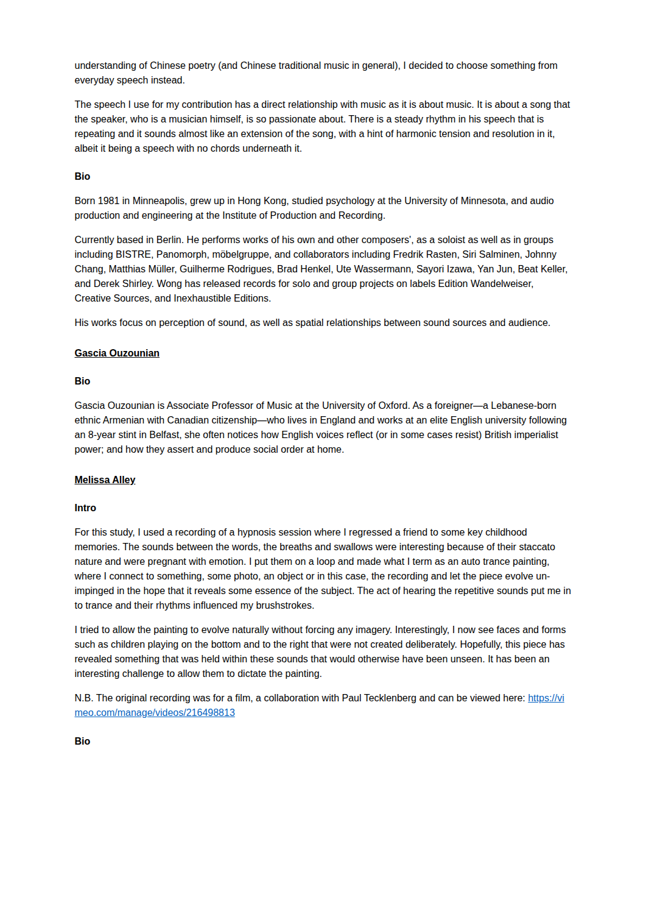understanding of Chinese poetry (and Chinese traditional music in general), I decided to choose something from everyday speech instead.
The speech I use for my contribution has a direct relationship with music as it is about music. It is about a song that the speaker, who is a musician himself, is so passionate about. There is a steady rhythm in his speech that is repeating and it sounds almost like an extension of the song, with a hint of harmonic tension and resolution in it, albeit it being a speech with no chords underneath it.
Bio
Born 1981 in Minneapolis, grew up in Hong Kong, studied psychology at the University of Minnesota, and audio production and engineering at the Institute of Production and Recording.
Currently based in Berlin. He performs works of his own and other composers', as a soloist as well as in groups including BISTRE, Panomorph, möbelgruppe, and collaborators including Fredrik Rasten, Siri Salminen, Johnny Chang, Matthias Müller, Guilherme Rodrigues, Brad Henkel, Ute Wassermann, Sayori Izawa, Yan Jun, Beat Keller, and Derek Shirley. Wong has released records for solo and group projects on labels Edition Wandelweiser, Creative Sources, and Inexhaustible Editions.
His works focus on perception of sound, as well as spatial relationships between sound sources and audience.
Gascia Ouzounian
Bio
Gascia Ouzounian is Associate Professor of Music at the University of Oxford. As a foreigner—a Lebanese-born ethnic Armenian with Canadian citizenship—who lives in England and works at an elite English university following an 8-year stint in Belfast, she often notices how English voices reflect (or in some cases resist) British imperialist power; and how they assert and produce social order at home.
Melissa Alley
Intro
For this study, I used a recording of a hypnosis session where I regressed a friend to some key childhood memories. The sounds between the words, the breaths and swallows were interesting because of their staccato nature and were pregnant with emotion. I put them on a loop and made what I term as an auto trance painting, where I connect to something, some photo, an object or in this case, the recording and let the piece evolve un-impinged in the hope that it reveals some essence of the subject. The act of hearing the repetitive sounds put me in to trance and their rhythms influenced my brushstrokes.
I tried to allow the painting to evolve naturally without forcing any imagery. Interestingly, I now see faces and forms such as children playing on the bottom and to the right that were not created deliberately. Hopefully, this piece has revealed something that was held within these sounds that would otherwise have been unseen. It has been an interesting challenge to allow them to dictate the painting.
N.B. The original recording was for a film, a collaboration with Paul Tecklenberg and can be viewed here: https://vimeo.com/manage/videos/216498813
Bio